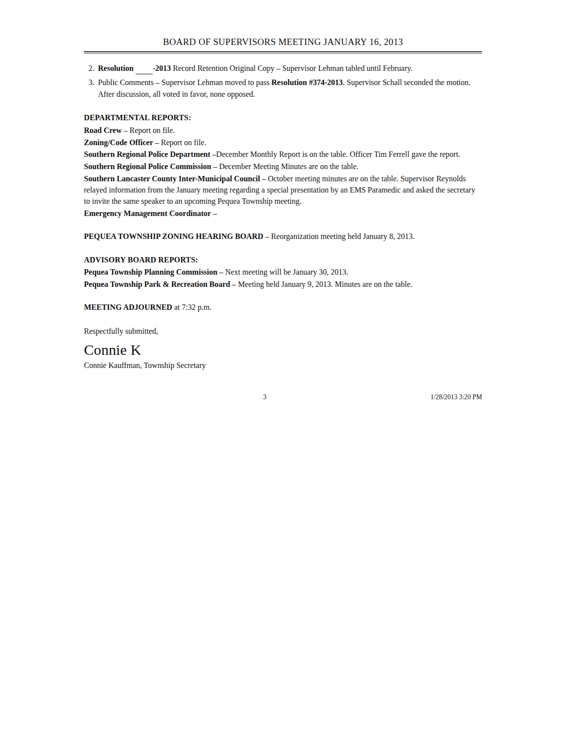BOARD OF SUPERVISORS MEETING JANUARY 16, 2013
Resolution -2013 Record Retention Original Copy – Supervisor Lehman tabled until February.
Public Comments – Supervisor Lehman moved to pass Resolution #374-2013. Supervisor Schall seconded the motion. After discussion, all voted in favor, none opposed.
DEPARTMENTAL REPORTS:
Road Crew – Report on file.
Zoning/Code Officer – Report on file.
Southern Regional Police Department –December Monthly Report is on the table. Officer Tim Ferrell gave the report.
Southern Regional Police Commission – December Meeting Minutes are on the table.
Southern Lancaster County Inter-Municipal Council – October meeting minutes are on the table. Supervisor Reynolds relayed information from the January meeting regarding a special presentation by an EMS Paramedic and asked the secretary to invite the same speaker to an upcoming Pequea Township meeting.
Emergency Management Coordinator –
PEQUEA TOWNSHIP ZONING HEARING BOARD – Reorganization meeting held January 8, 2013.
ADVISORY BOARD REPORTS:
Pequea Township Planning Commission – Next meeting will be January 30, 2013.
Pequea Township Park & Recreation Board – Meeting held January 9, 2013. Minutes are on the table.
MEETING ADJOURNED at 7:32 p.m.
Respectfully submitted,
Connie K
Connie Kauffman, Township Secretary
3 1/28/2013 3:20 PM